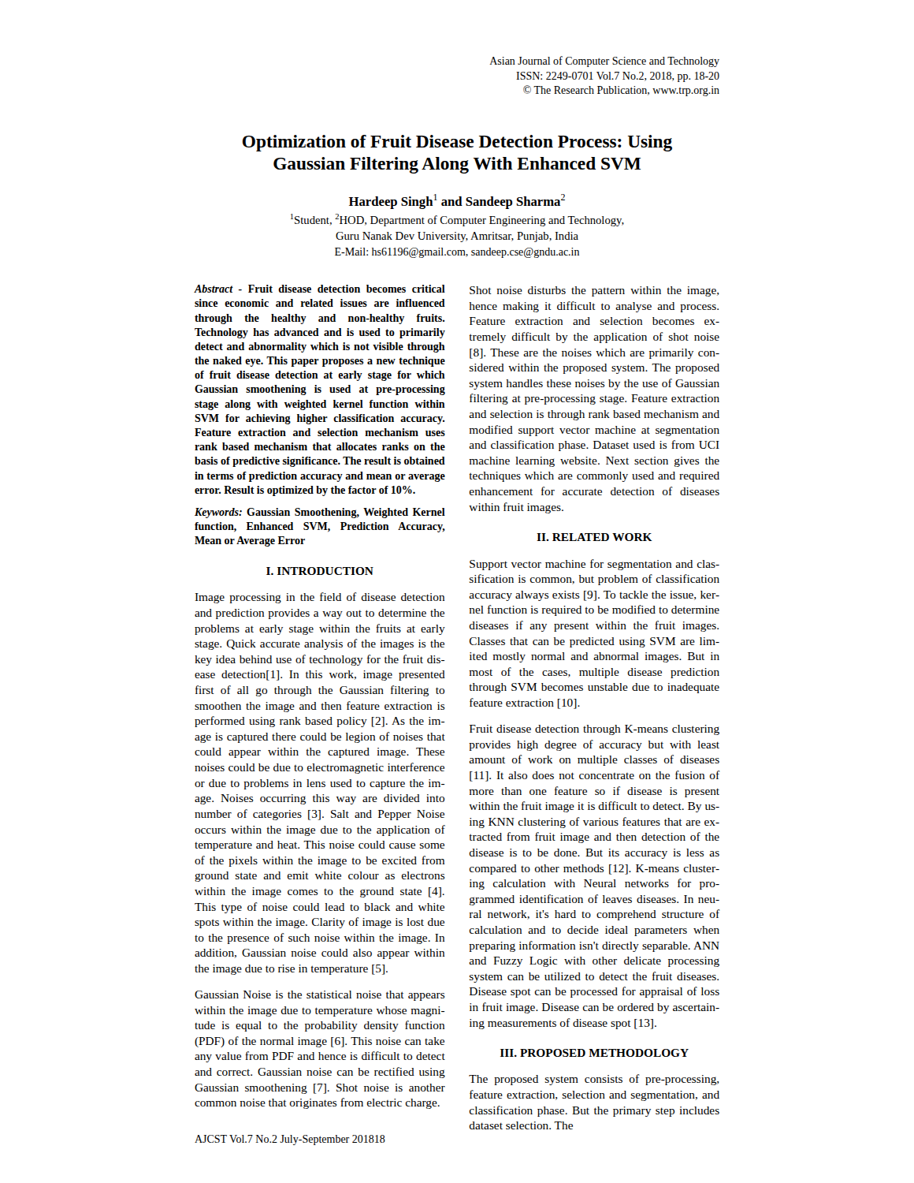Asian Journal of Computer Science and Technology
ISSN: 2249-0701 Vol.7 No.2, 2018, pp. 18-20
© The Research Publication, www.trp.org.in
Optimization of Fruit Disease Detection Process: Using Gaussian Filtering Along With Enhanced SVM
Hardeep Singh1 and Sandeep Sharma2
1Student, 2HOD, Department of Computer Engineering and Technology,
Guru Nanak Dev University, Amritsar, Punjab, India
E-Mail: hs61196@gmail.com, sandeep.cse@gndu.ac.in
Abstract - Fruit disease detection becomes critical since economic and related issues are influenced through the healthy and non-healthy fruits. Technology has advanced and is used to primarily detect and abnormality which is not visible through the naked eye. This paper proposes a new technique of fruit disease detection at early stage for which Gaussian smoothening is used at pre-processing stage along with weighted kernel function within SVM for achieving higher classification accuracy. Feature extraction and selection mechanism uses rank based mechanism that allocates ranks on the basis of predictive significance. The result is obtained in terms of prediction accuracy and mean or average error. Result is optimized by the factor of 10%.
Keywords: Gaussian Smoothening, Weighted Kernel function, Enhanced SVM, Prediction Accuracy, Mean or Average Error
I. Introduction
Image processing in the field of disease detection and prediction provides a way out to determine the problems at early stage within the fruits at early stage. Quick accurate analysis of the images is the key idea behind use of technology for the fruit disease detection[1]. In this work, image presented first of all go through the Gaussian filtering to smoothen the image and then feature extraction is performed using rank based policy [2]. As the image is captured there could be legion of noises that could appear within the captured image. These noises could be due to electromagnetic interference or due to problems in lens used to capture the image. Noises occurring this way are divided into number of categories [3]. Salt and Pepper Noise occurs within the image due to the application of temperature and heat. This noise could cause some of the pixels within the image to be excited from ground state and emit white colour as electrons within the image comes to the ground state [4]. This type of noise could lead to black and white spots within the image. Clarity of image is lost due to the presence of such noise within the image. In addition, Gaussian noise could also appear within the image due to rise in temperature [5].
Gaussian Noise is the statistical noise that appears within the image due to temperature whose magnitude is equal to the probability density function (PDF) of the normal image [6]. This noise can take any value from PDF and hence is difficult to detect and correct. Gaussian noise can be rectified using Gaussian smoothening [7]. Shot noise is another common noise that originates from electric charge.
Shot noise disturbs the pattern within the image, hence making it difficult to analyse and process. Feature extraction and selection becomes extremely difficult by the application of shot noise [8]. These are the noises which are primarily considered within the proposed system. The proposed system handles these noises by the use of Gaussian filtering at pre-processing stage. Feature extraction and selection is through rank based mechanism and modified support vector machine at segmentation and classification phase. Dataset used is from UCI machine learning website. Next section gives the techniques which are commonly used and required enhancement for accurate detection of diseases within fruit images.
II. Related Work
Support vector machine for segmentation and classification is common, but problem of classification accuracy always exists [9]. To tackle the issue, kernel function is required to be modified to determine diseases if any present within the fruit images. Classes that can be predicted using SVM are limited mostly normal and abnormal images. But in most of the cases, multiple disease prediction through SVM becomes unstable due to inadequate feature extraction [10].
Fruit disease detection through K-means clustering provides high degree of accuracy but with least amount of work on multiple classes of diseases [11]. It also does not concentrate on the fusion of more than one feature so if disease is present within the fruit image it is difficult to detect. By using KNN clustering of various features that are extracted from fruit image and then detection of the disease is to be done. But its accuracy is less as compared to other methods [12]. K-means clustering calculation with Neural networks for programmed identification of leaves diseases. In neural network, it's hard to comprehend structure of calculation and to decide ideal parameters when preparing information isn't directly separable. ANN and Fuzzy Logic with other delicate processing system can be utilized to detect the fruit diseases. Disease spot can be processed for appraisal of loss in fruit image. Disease can be ordered by ascertaining measurements of disease spot [13].
III. Proposed Methodology
The proposed system consists of pre-processing, feature extraction, selection and segmentation, and classification phase. But the primary step includes dataset selection. The
AJCST Vol.7 No.2 July-September 2018 18